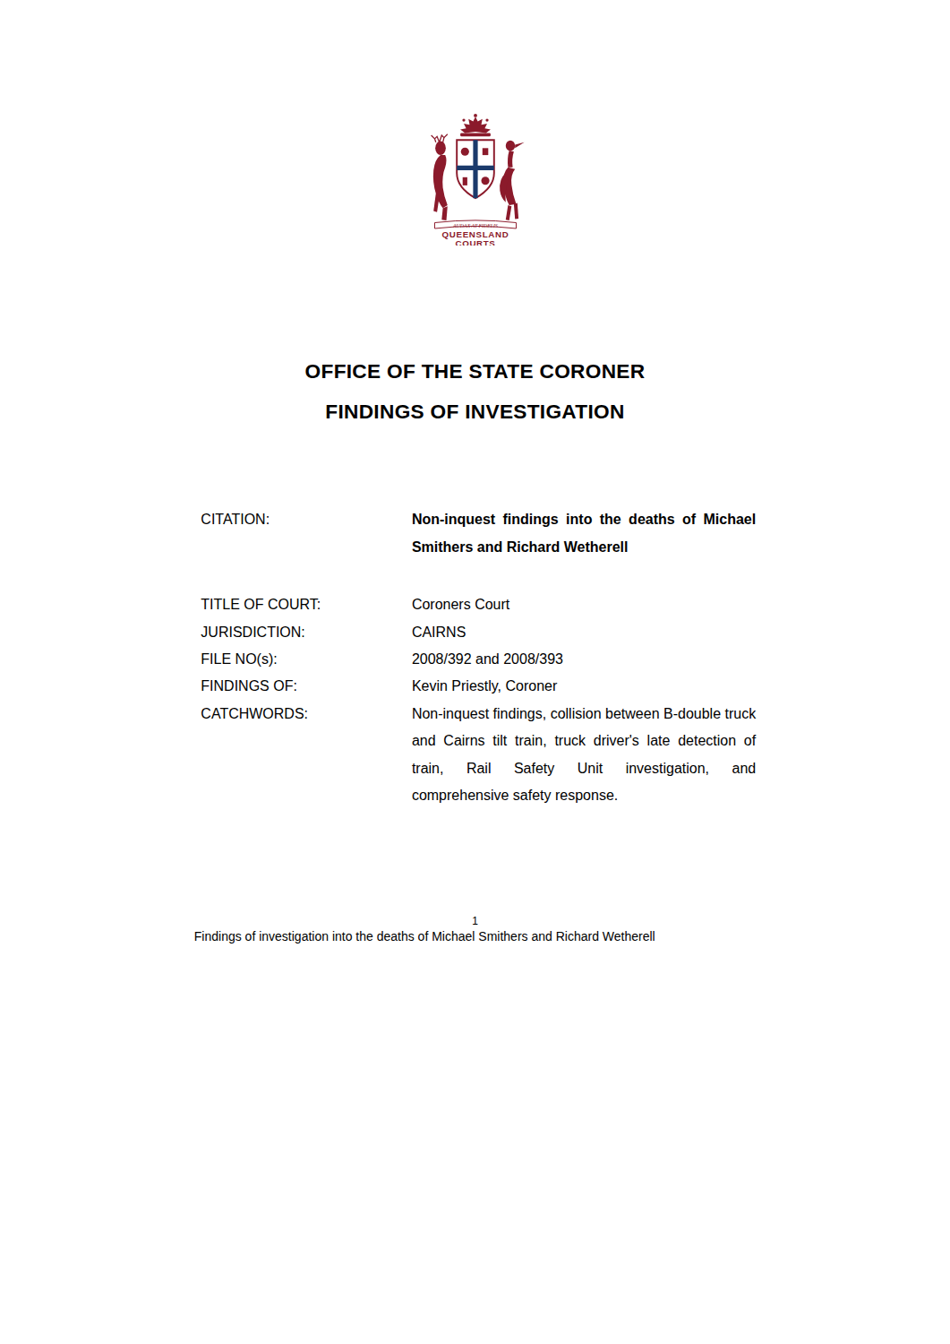AUDAX AT FIDELIS QUEENSLAND COURTS
OFFICE OF THE STATE CORONER
FINDINGS OF INVESTIGATION
CITATION:
Non-inquest findings into the deaths of Michael Smithers and Richard Wetherell
TITLE OF COURT:
Coroners Court
JURISDICTION:
CAIRNS
FILE NO(s):
2008/392 and 2008/393
FINDINGS OF:
Kevin Priestly, Coroner
CATCHWORDS:
Non-inquest findings, collision between B-double truck and Cairns tilt train, truck driver's late detection of train, Rail Safety Unit investigation, and comprehensive safety response.
1
Findings of investigation into the deaths of Michael Smithers and Richard Wetherell